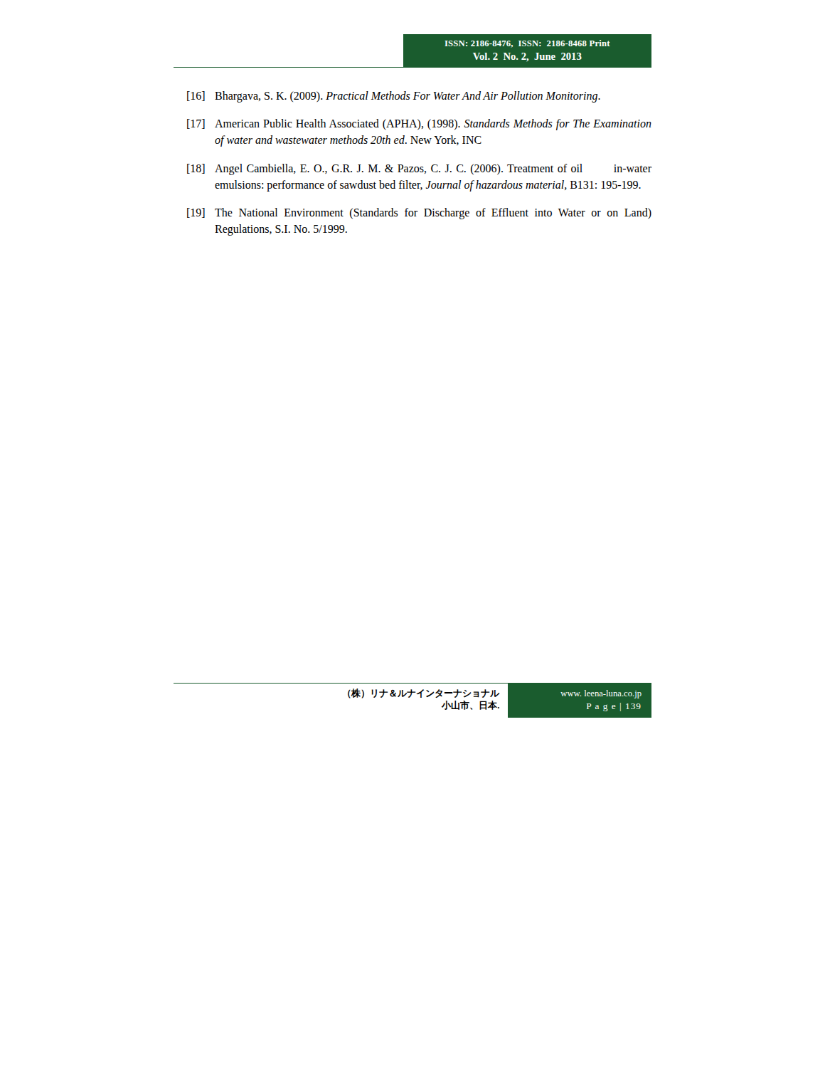ISSN: 2186-8476, ISSN: 2186-8468 Print
Vol. 2 No. 2, June 2013
[16]
Bhargava, S. K. (2009). Practical Methods For Water And Air Pollution Monitoring.
[17]
American Public Health Associated (APHA), (1998). Standards Methods for The Examination of water and wastewater methods 20th ed. New York, INC
[18]
Angel Cambiella, E. O., G.R. J. M. & Pazos, C. J. C. (2006). Treatment of oil in-water emulsions: performance of sawdust bed filter, Journal of hazardous material, B131: 195-199.
[19]
The National Environment (Standards for Discharge of Effluent into Water or on Land) Regulations, S.I. No. 5/1999.
（株）リナ＆ルナインターナショナル
小山市、日本.
www. leena-luna.co.jp
P a g e | 139